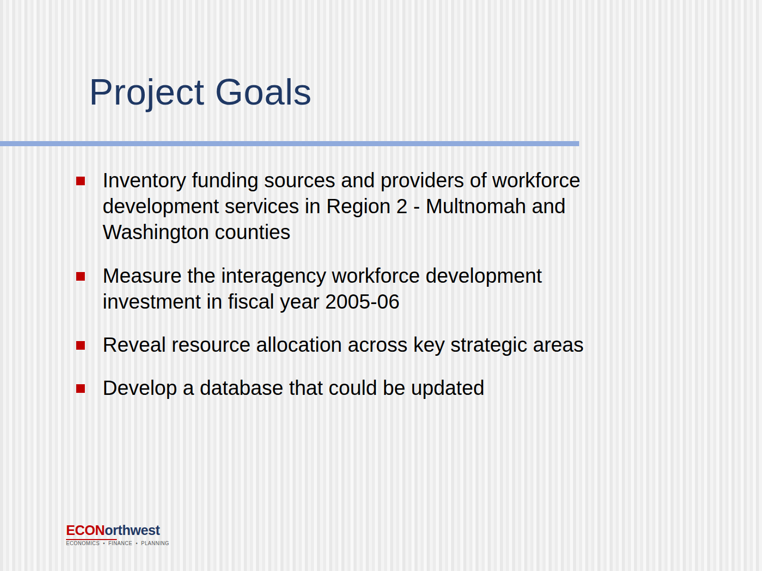Project Goals
Inventory funding sources and providers of workforce development services in Region 2 - Multnomah and Washington counties
Measure the interagency workforce development investment in fiscal year 2005-06
Reveal resource allocation across key strategic areas
Develop a database that could be updated
ECON orthwest
ECONOMICS • FINANCE • PLANNING